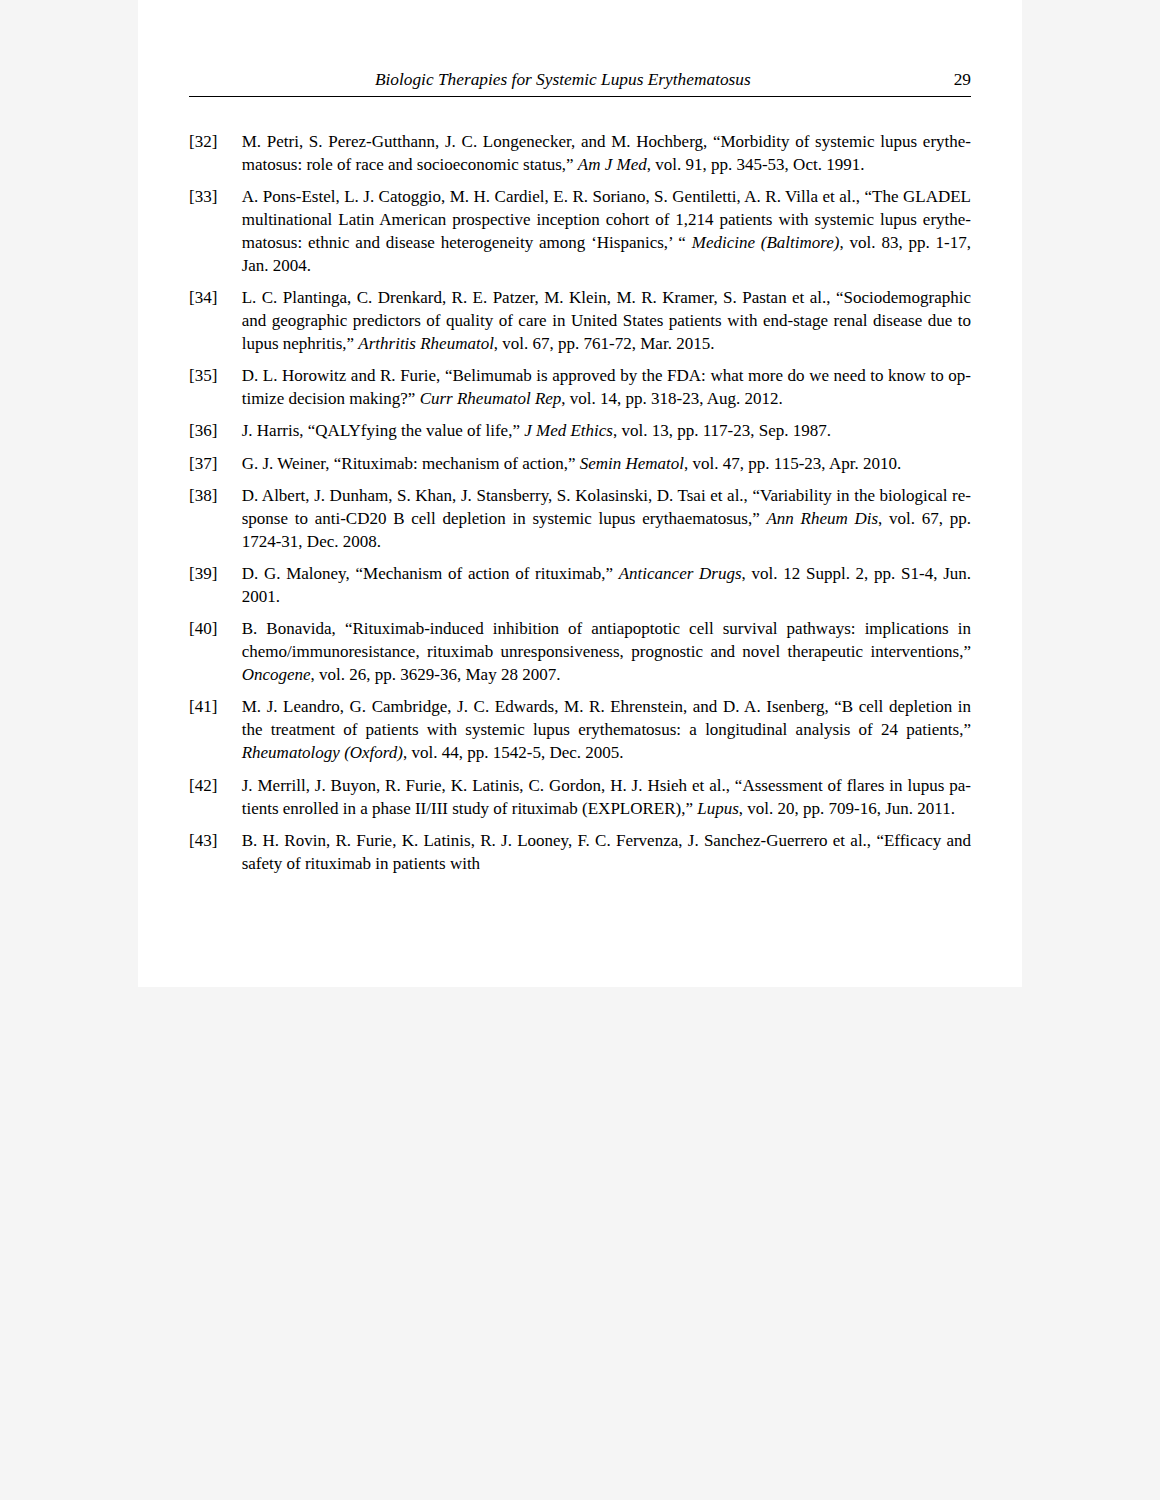Biologic Therapies for Systemic Lupus Erythematosus
29
[32] M. Petri, S. Perez-Gutthann, J. C. Longenecker, and M. Hochberg, “Morbidity of systemic lupus erythematosus: role of race and socioeconomic status,” Am J Med, vol. 91, pp. 345-53, Oct. 1991.
[33] A. Pons-Estel, L. J. Catoggio, M. H. Cardiel, E. R. Soriano, S. Gentiletti, A. R. Villa et al., “The GLADEL multinational Latin American prospective inception cohort of 1,214 patients with systemic lupus erythematosus: ethnic and disease heterogeneity among ‘Hispanics,’ “ Medicine (Baltimore), vol. 83, pp. 1-17, Jan. 2004.
[34] L. C. Plantinga, C. Drenkard, R. E. Patzer, M. Klein, M. R. Kramer, S. Pastan et al., “Sociodemographic and geographic predictors of quality of care in United States patients with end-stage renal disease due to lupus nephritis,” Arthritis Rheumatol, vol. 67, pp. 761-72, Mar. 2015.
[35] D. L. Horowitz and R. Furie, “Belimumab is approved by the FDA: what more do we need to know to optimize decision making?” Curr Rheumatol Rep, vol. 14, pp. 318-23, Aug. 2012.
[36] J. Harris, “QALYfying the value of life,” J Med Ethics, vol. 13, pp. 117-23, Sep. 1987.
[37] G. J. Weiner, “Rituximab: mechanism of action,” Semin Hematol, vol. 47, pp. 115-23, Apr. 2010.
[38] D. Albert, J. Dunham, S. Khan, J. Stansberry, S. Kolasinski, D. Tsai et al., “Variability in the biological response to anti-CD20 B cell depletion in systemic lupus erythaematosus,” Ann Rheum Dis, vol. 67, pp. 1724-31, Dec. 2008.
[39] D. G. Maloney, “Mechanism of action of rituximab,” Anticancer Drugs, vol. 12 Suppl. 2, pp. S1-4, Jun. 2001.
[40] B. Bonavida, “Rituximab-induced inhibition of antiapoptotic cell survival pathways: implications in chemo/immunoresistance, rituximab unresponsiveness, prognostic and novel therapeutic interventions,” Oncogene, vol. 26, pp. 3629-36, May 28 2007.
[41] M. J. Leandro, G. Cambridge, J. C. Edwards, M. R. Ehrenstein, and D. A. Isenberg, “B cell depletion in the treatment of patients with systemic lupus erythematosus: a longitudinal analysis of 24 patients,” Rheumatology (Oxford), vol. 44, pp. 1542-5, Dec. 2005.
[42] J. Merrill, J. Buyon, R. Furie, K. Latinis, C. Gordon, H. J. Hsieh et al., “Assessment of flares in lupus patients enrolled in a phase II/III study of rituximab (EXPLORER),” Lupus, vol. 20, pp. 709-16, Jun. 2011.
[43] B. H. Rovin, R. Furie, K. Latinis, R. J. Looney, F. C. Fervenza, J. Sanchez-Guerrero et al., “Efficacy and safety of rituximab in patients with